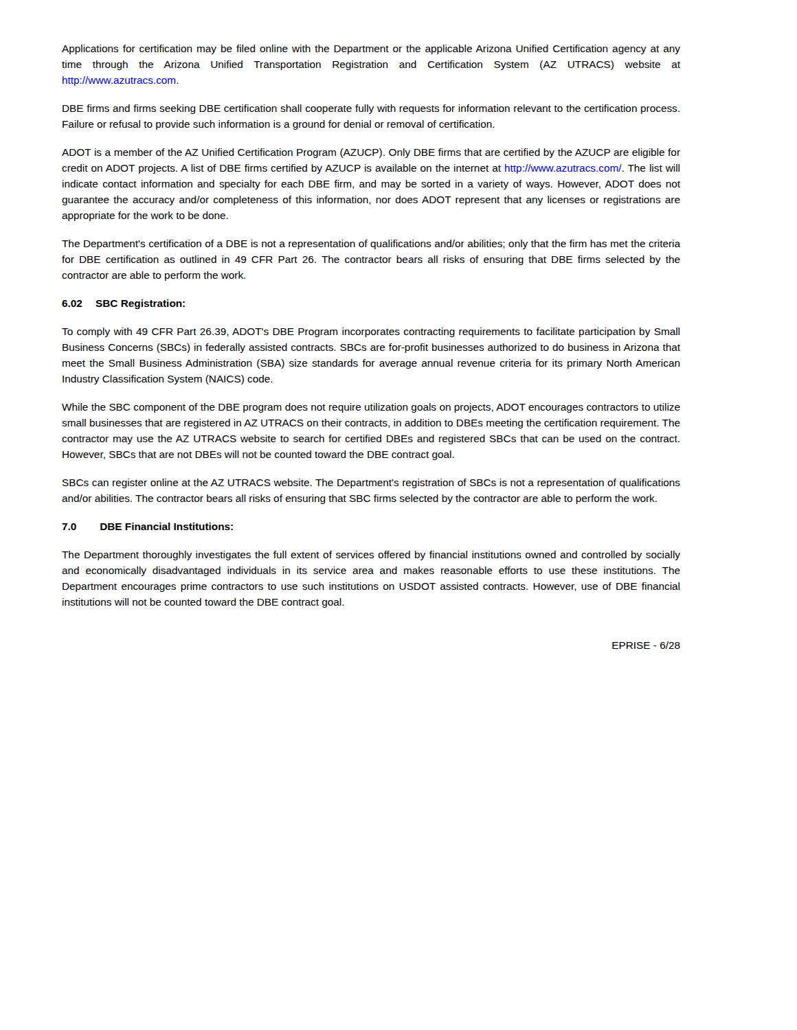Applications for certification may be filed online with the Department or the applicable Arizona Unified Certification agency at any time through the Arizona Unified Transportation Registration and Certification System (AZ UTRACS) website at http://www.azutracs.com.
DBE firms and firms seeking DBE certification shall cooperate fully with requests for information relevant to the certification process. Failure or refusal to provide such information is a ground for denial or removal of certification.
ADOT is a member of the AZ Unified Certification Program (AZUCP). Only DBE firms that are certified by the AZUCP are eligible for credit on ADOT projects. A list of DBE firms certified by AZUCP is available on the internet at http://www.azutracs.com/. The list will indicate contact information and specialty for each DBE firm, and may be sorted in a variety of ways. However, ADOT does not guarantee the accuracy and/or completeness of this information, nor does ADOT represent that any licenses or registrations are appropriate for the work to be done.
The Department's certification of a DBE is not a representation of qualifications and/or abilities; only that the firm has met the criteria for DBE certification as outlined in 49 CFR Part 26. The contractor bears all risks of ensuring that DBE firms selected by the contractor are able to perform the work.
6.02 SBC Registration:
To comply with 49 CFR Part 26.39, ADOT's DBE Program incorporates contracting requirements to facilitate participation by Small Business Concerns (SBCs) in federally assisted contracts. SBCs are for-profit businesses authorized to do business in Arizona that meet the Small Business Administration (SBA) size standards for average annual revenue criteria for its primary North American Industry Classification System (NAICS) code.
While the SBC component of the DBE program does not require utilization goals on projects, ADOT encourages contractors to utilize small businesses that are registered in AZ UTRACS on their contracts, in addition to DBEs meeting the certification requirement. The contractor may use the AZ UTRACS website to search for certified DBEs and registered SBCs that can be used on the contract. However, SBCs that are not DBEs will not be counted toward the DBE contract goal.
SBCs can register online at the AZ UTRACS website. The Department's registration of SBCs is not a representation of qualifications and/or abilities. The contractor bears all risks of ensuring that SBC firms selected by the contractor are able to perform the work.
7.0 DBE Financial Institutions:
The Department thoroughly investigates the full extent of services offered by financial institutions owned and controlled by socially and economically disadvantaged individuals in its service area and makes reasonable efforts to use these institutions. The Department encourages prime contractors to use such institutions on USDOT assisted contracts. However, use of DBE financial institutions will not be counted toward the DBE contract goal.
EPRISE - 6/28